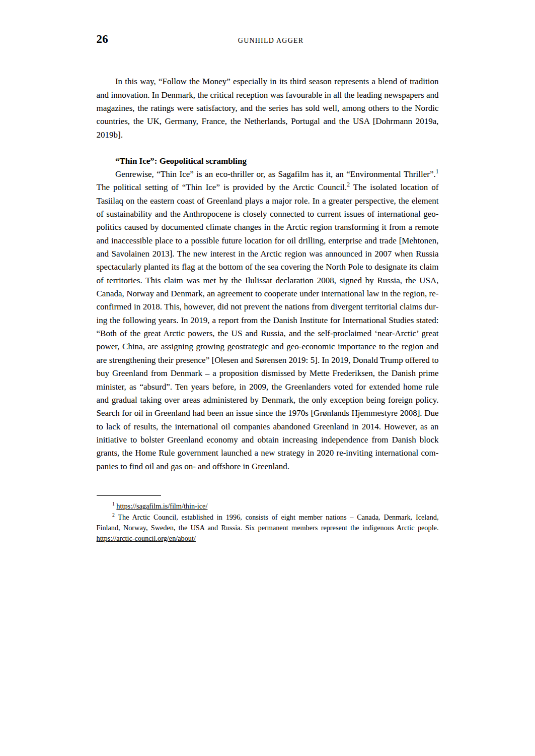26 Gunhild Agger
In this way, “Follow the Money” especially in its third season represents a blend of tradition and innovation. In Denmark, the critical reception was favourable in all the leading newspapers and magazines, the ratings were satisfactory, and the series has sold well, among others to the Nordic countries, the UK, Germany, France, the Netherlands, Portugal and the USA [Dohrmann 2019a, 2019b].
“Thin Ice”: Geopolitical scrambling
Genrewise, “Thin Ice” is an eco-thriller or, as Sagafilm has it, an “Environmental Thriller”.1 The political setting of “Thin Ice” is provided by the Arctic Council.2 The isolated location of Tasiilaq on the eastern coast of Greenland plays a major role. In a greater perspective, the element of sustainability and the Anthropocene is closely connected to current issues of international geo-politics caused by documented climate changes in the Arctic region transforming it from a remote and inaccessible place to a possible future location for oil drilling, enterprise and trade [Mehtonen, and Savolainen 2013]. The new interest in the Arctic region was announced in 2007 when Russia spectacularly planted its flag at the bottom of the sea covering the North Pole to designate its claim of territories. This claim was met by the Ilulissat declaration 2008, signed by Russia, the USA, Canada, Norway and Denmark, an agreement to cooperate under international law in the region, re-confirmed in 2018. This, however, did not prevent the nations from divergent territorial claims during the following years. In 2019, a report from the Danish Institute for International Studies stated: “Both of the great Arctic powers, the US and Russia, and the self-proclaimed ‘near-Arctic’ great power, China, are assigning growing geostrategic and geo-economic importance to the region and are strengthening their presence” [Olesen and Sørensen 2019: 5]. In 2019, Donald Trump offered to buy Greenland from Denmark – a proposition dismissed by Mette Frederiksen, the Danish prime minister, as “absurd”. Ten years before, in 2009, the Greenlanders voted for extended home rule and gradual taking over areas administered by Denmark, the only exception being foreign policy. Search for oil in Greenland had been an issue since the 1970s [Grønlands Hjemmestyre 2008]. Due to lack of results, the international oil companies abandoned Greenland in 2014. However, as an initiative to bolster Greenland economy and obtain increasing independence from Danish block grants, the Home Rule government launched a new strategy in 2020 re-inviting international companies to find oil and gas on- and offshore in Greenland.
1 https://sagafilm.is/film/thin-ice/
2 The Arctic Council, established in 1996, consists of eight member nations – Canada, Denmark, Iceland, Finland, Norway, Sweden, the USA and Russia. Six permanent members represent the indigenous Arctic people. https://arctic-council.org/en/about/